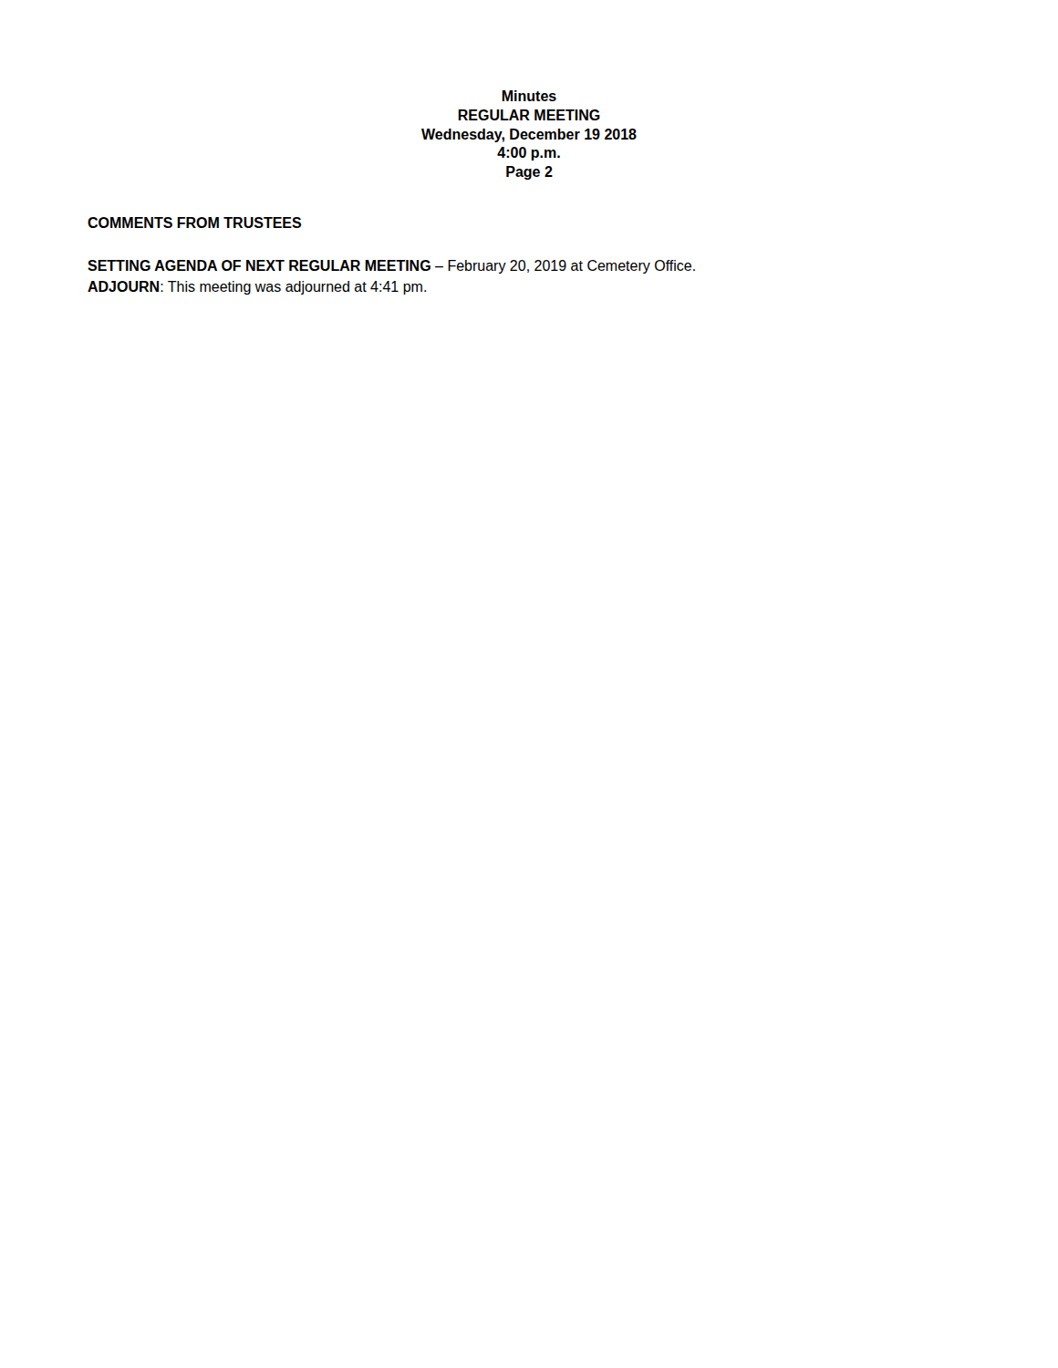Minutes
REGULAR MEETING
Wednesday, December 19 2018
4:00 p.m.
Page 2
COMMENTS FROM TRUSTEES
SETTING AGENDA OF NEXT REGULAR MEETING – February 20, 2019 at Cemetery Office.
ADJOURN: This meeting was adjourned at 4:41 pm.